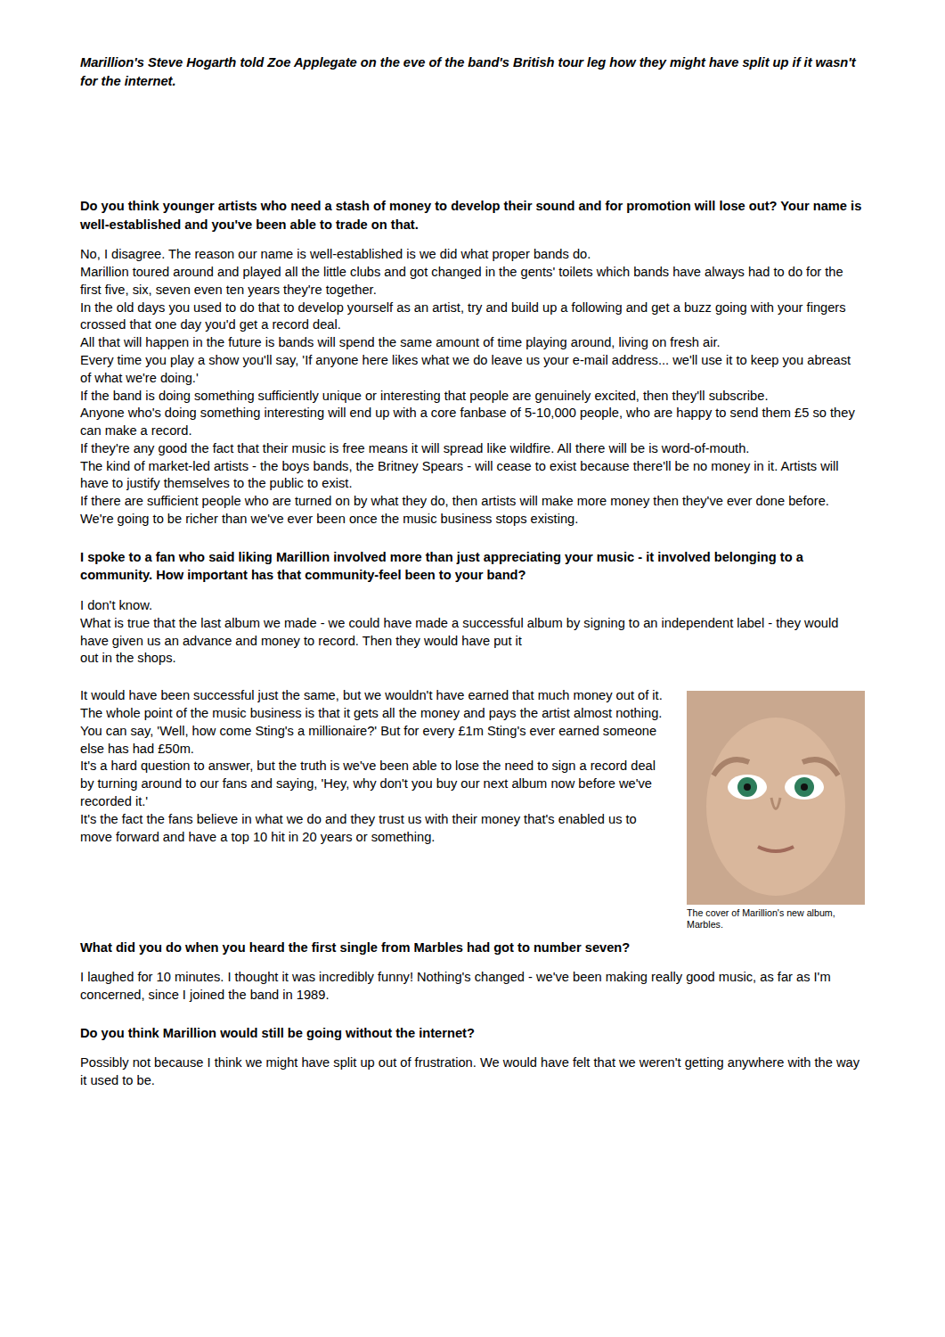Marillion's Steve Hogarth told Zoe Applegate on the eve of the band's British tour leg how they might have split up if it wasn't for the internet.
Do you think younger artists who need a stash of money to develop their sound and for promotion will lose out? Your name is well-established and you've been able to trade on that.
No, I disagree. The reason our name is well-established is we did what proper bands do.
Marillion toured around and played all the little clubs and got changed in the gents' toilets which bands have always had to do for the first five, six, seven even ten years they're together.
In the old days you used to do that to develop yourself as an artist, try and build up a following and get a buzz going with your fingers crossed that one day you'd get a record deal.
All that will happen in the future is bands will spend the same amount of time playing around, living on fresh air.
Every time you play a show you'll say, 'If anyone here likes what we do leave us your e-mail address... we'll use it to keep you abreast of what we're doing.'
If the band is doing something sufficiently unique or interesting that people are genuinely excited, then they'll subscribe.
Anyone who's doing something interesting will end up with a core fanbase of 5-10,000 people, who are happy to send them £5 so they can make a record.
If they're any good the fact that their music is free means it will spread like wildfire. All there will be is word-of-mouth.
The kind of market-led artists - the boys bands, the Britney Spears - will cease to exist because there'll be no money in it. Artists will have to justify themselves to the public to exist.
If there are sufficient people who are turned on by what they do, then artists will make more money then they've ever done before.
We're going to be richer than we've ever been once the music business stops existing.
I spoke to a fan who said liking Marillion involved more than just appreciating your music - it involved belonging to a community. How important has that community-feel been to your band?
I don't know.
What is true that the last album we made - we could have made a successful album by signing to an independent label - they would have given us an advance and money to record. Then they would have put it
out in the shops.
The cover of Marillion's new album, Marbles.
It would have been successful just the same, but we wouldn't have earned that much money out of it.
The whole point of the music business is that it gets all the money and pays the artist almost nothing.
You can say, 'Well, how come Sting's a millionaire?' But for every £1m Sting's ever earned someone else has had £50m.
It's a hard question to answer, but the truth is we've been able to lose the need to sign a record deal by turning around to our fans and saying, 'Hey, why don't you buy our next album now before we've recorded it.'
It's the fact the fans believe in what we do and they trust us with their money that's enabled us to move forward and have a top 10 hit in 20 years or something.
What did you do when you heard the first single from Marbles had got to number seven?
I laughed for 10 minutes. I thought it was incredibly funny! Nothing's changed - we've been making really good music, as far as I'm concerned, since I joined the band in 1989.
Do you think Marillion would still be going without the internet?
Possibly not because I think we might have split up out of frustration. We would have felt that we weren't getting anywhere with the way it used to be.